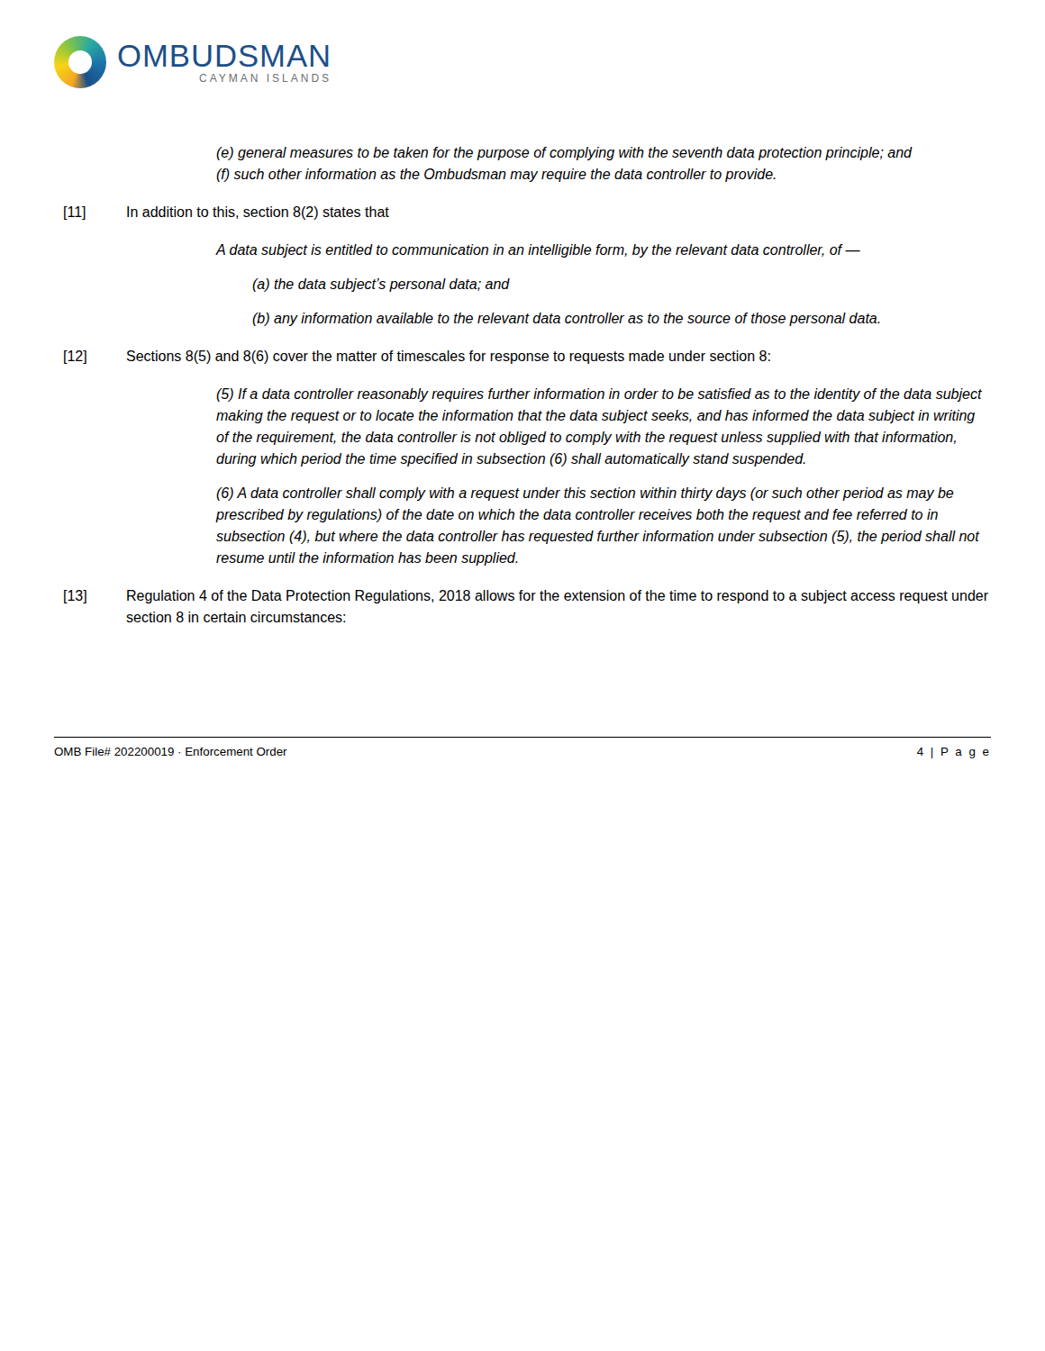OMBUDSMAN
CAYMAN ISLANDS
(e) general measures to be taken for the purpose of complying with the seventh data protection principle; and
(f) such other information as the Ombudsman may require the data controller to provide.
[11]
In addition to this, section 8(2) states that
A data subject is entitled to communication in an intelligible form, by the relevant data controller, of —
(a) the data subject’s personal data; and
(b) any information available to the relevant data controller as to the source of those personal data.
[12]
Sections 8(5) and 8(6) cover the matter of timescales for response to requests made under section 8:
(5) If a data controller reasonably requires further information in order to be satisfied as to the identity of the data subject making the request or to locate the information that the data subject seeks, and has informed the data subject in writing of the requirement, the data controller is not obliged to comply with the request unless supplied with that information, during which period the time specified in subsection (6) shall automatically stand suspended.
(6) A data controller shall comply with a request under this section within thirty days (or such other period as may be prescribed by regulations) of the date on which the data controller receives both the request and fee referred to in subsection (4), but where the data controller has requested further information under subsection (5), the period shall not resume until the information has been supplied.
[13]
Regulation 4 of the Data Protection Regulations, 2018 allows for the extension of the time to respond to a subject access request under section 8 in certain circumstances:
OMB File# 202200019 · Enforcement Order
4 | P a g e